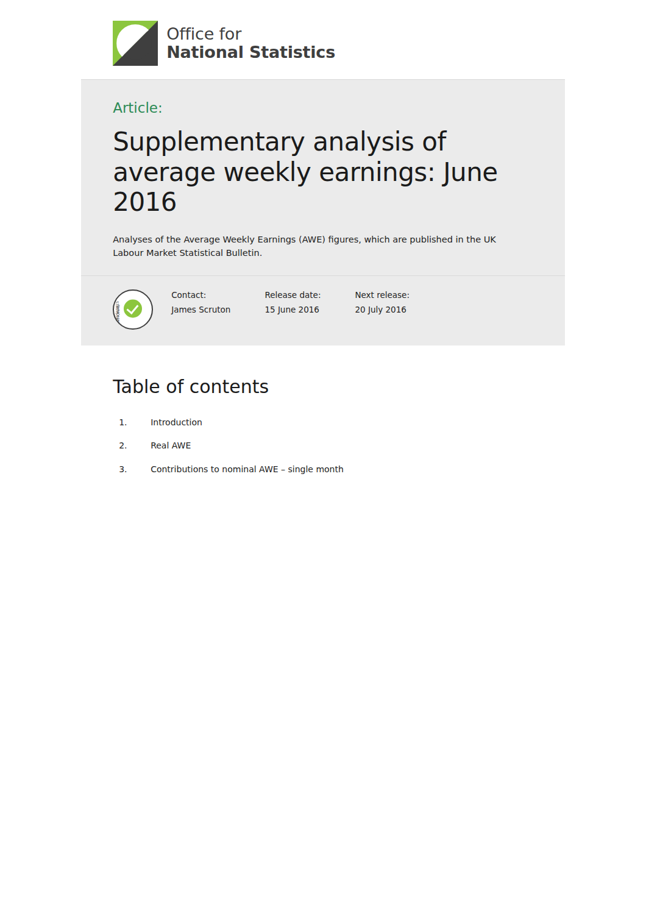Office for
National Statistics
Article:
Supplementary analysis of average weekly earnings: June 2016
Analyses of the Average Weekly Earnings (AWE) figures, which are published in the UK Labour Market Statistical Bulletin.
NATIONAL STATISTICS
Contact:
James Scruton
Release date:
15 June 2016
Next release:
20 July 2016
Table of contents
Introduction
Real AWE
Contributions to nominal AWE – single month